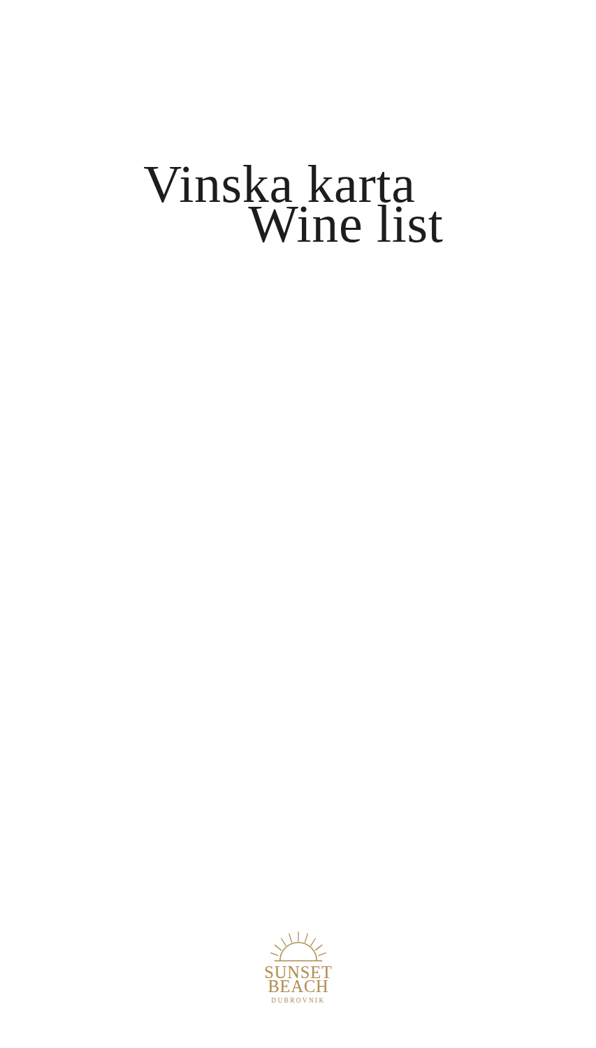Vinska karta Wine list
Sunset Beach Dubrovnik SUNSET BEACH DUBROVNIK Sunset Beach Dubrovnik